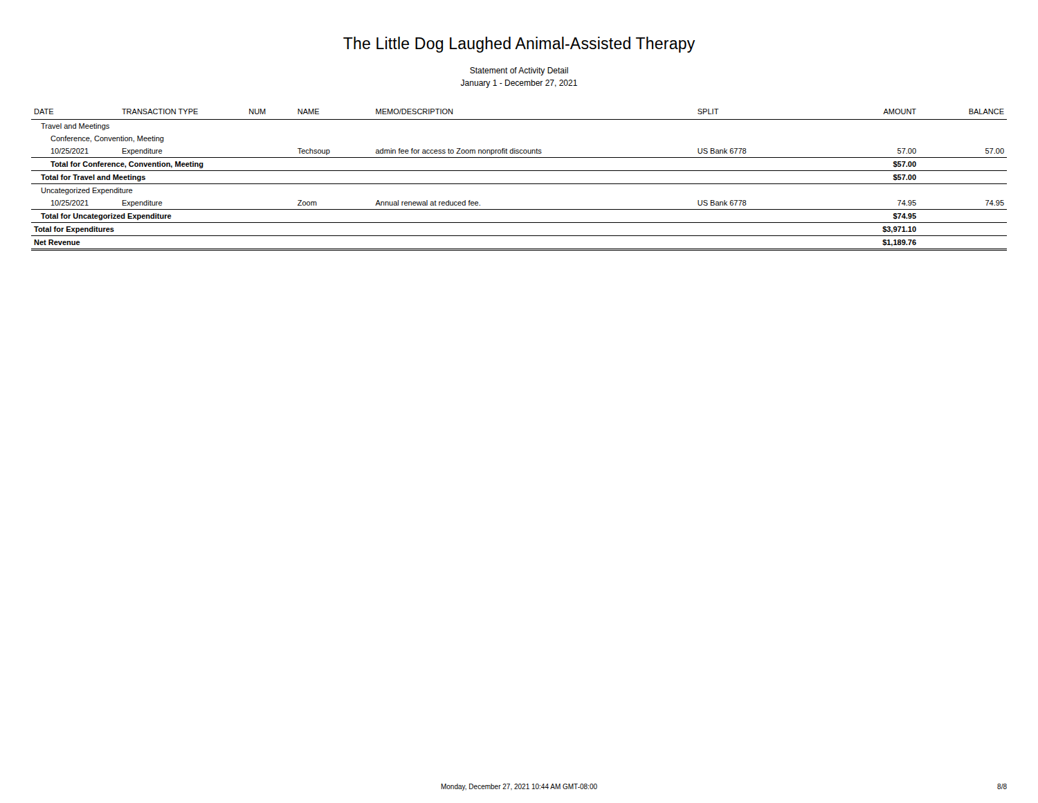The Little Dog Laughed Animal-Assisted Therapy
Statement of Activity Detail
January 1 - December 27, 2021
| DATE | TRANSACTION TYPE | NUM | NAME | MEMO/DESCRIPTION | SPLIT | AMOUNT | BALANCE |
| --- | --- | --- | --- | --- | --- | --- | --- |
| Travel and Meetings |
| Conference, Convention, Meeting |
| 10/25/2021 | Expenditure | | Techsoup | admin fee for access to Zoom nonprofit discounts | US Bank 6778 | 57.00 | 57.00 |
| Total for Conference, Convention, Meeting | $57.00 | |
| Total for Travel and Meetings | $57.00 | |
| Uncategorized Expenditure |
| 10/25/2021 | Expenditure | | Zoom | Annual renewal at reduced fee. | US Bank 6778 | 74.95 | 74.95 |
| Total for Uncategorized Expenditure | $74.95 | |
| Total for Expenditures | $3,971.10 | |
| Net Revenue | $1,189.76 | |
Monday, December 27, 2021 10:44 AM GMT-08:00
8/8